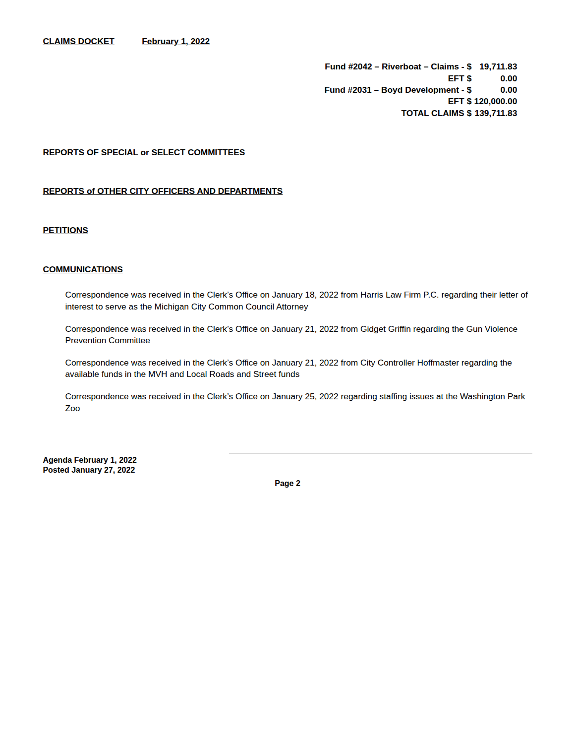CLAIMS DOCKET February 1, 2022
| Fund #2042 – Riverboat – Claims - | $ | 19,711.83 |
| EFT | $ | 0.00 |
| Fund #2031 – Boyd Development - | $ | 0.00 |
| EFT | $ | 120,000.00 |
| TOTAL CLAIMS | $ | 139,711.83 |
REPORTS OF SPECIAL or SELECT COMMITTEES
REPORTS of OTHER CITY OFFICERS AND DEPARTMENTS
PETITIONS
COMMUNICATIONS
Correspondence was received in the Clerk’s Office on January 18, 2022 from Harris Law Firm P.C. regarding their letter of interest to serve as the Michigan City Common Council Attorney
Correspondence was received in the Clerk’s Office on January 21, 2022 from Gidget Griffin regarding the Gun Violence Prevention Committee
Correspondence was received in the Clerk’s Office on January 21, 2022 from City Controller Hoffmaster regarding the available funds in the MVH and Local Roads and Street funds
Correspondence was received in the Clerk’s Office on January 25, 2022 regarding staffing issues at the Washington Park Zoo
Agenda February 1, 2022
Posted January 27, 2022
Page 2